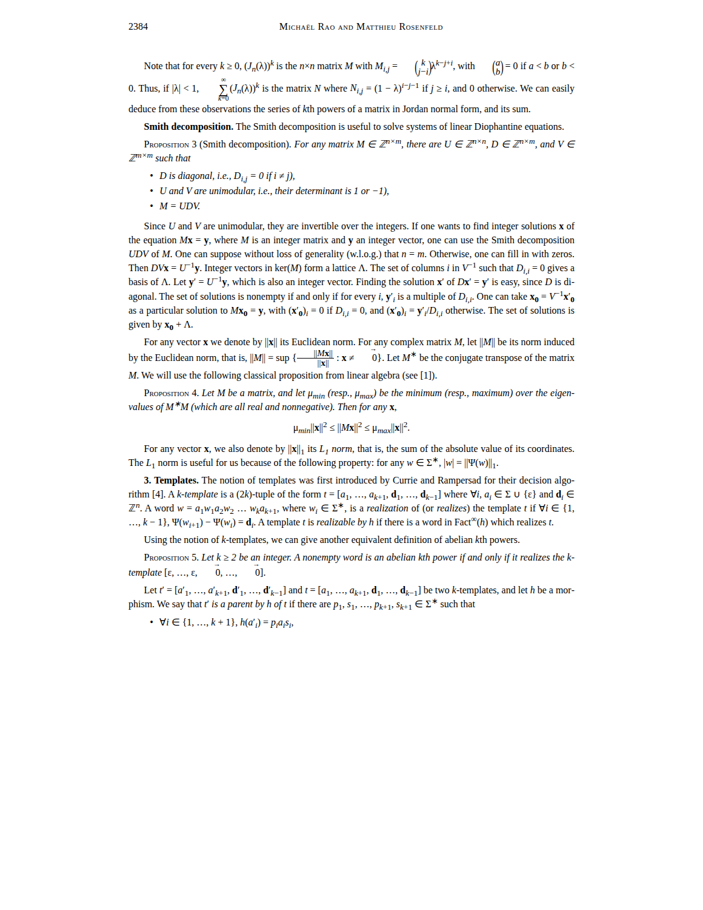2384 Michaël Rao and Matthieu Rosenfeld
Note that for every k ≥ 0, (Jn(λ))k is the n×n matrix M with Mi,j = kj−iλk−j+i, with ab = 0 if a < b or b < 0. Thus, if |λ| < 1, ∞∑k=0(Jn(λ))k is the matrix N where Ni,j = (1 − λ)i−j−1 if j ≥ i, and 0 otherwise. We can easily deduce from these observations the series of kth powers of a matrix in Jordan normal form, and its sum.
Smith decomposition. The Smith decomposition is useful to solve systems of linear Diophantine equations.
Proposition 3 (Smith decomposition). For any matrix M ∈ ℤn×m, there are U ∈ ℤn×n, D ∈ ℤn×m, and V ∈ ℤm×m such that
D is diagonal, i.e., Di,j = 0 if i ≠ j),
U and V are unimodular, i.e., their determinant is 1 or −1),
M = UDV.
Since U and V are unimodular, they are invertible over the integers. If one wants to find integer solutions x of the equation Mx = y, where M is an integer matrix and y an integer vector, one can use the Smith decomposition UDV of M. One can suppose without loss of generality (w.l.o.g.) that n = m. Otherwise, one can fill in with zeros. Then DV x = U−1y. Integer vectors in ker(M) form a lattice Λ. The set of columns i in V−1 such that Di,i = 0 gives a basis of Λ. Let y′ = U−1y, which is also an integer vector. Finding the solution x′ of Dx′ = y′ is easy, since D is diagonal. The set of solutions is nonempty if and only if for every i, y′i is a multiple of Di,i. One can take x0 = V−1x′0 as a particular solution to Mx0 = y, with (x′0)i = 0 if Di,i = 0, and (x′0)i = y′i/Di,i otherwise. The set of solutions is given by x0 + Λ.
For any vector x we denote by ||x|| its Euclidean norm. For any complex matrix M, let ||M|| be its norm induced by the Euclidean norm, that is, ||M|| = sup {||Mx||||x|| : x ≠ 0}. Let M∗ be the conjugate transpose of the matrix M. We will use the following classical proposition from linear algebra (see [1]).
Proposition 4. Let M be a matrix, and let μmin (resp., μmax) be the minimum (resp., maximum) over the eigenvalues of M∗M (which are all real and nonnegative). Then for any x,
μmin||x||2 ≤ ||Mx||2 ≤ μmax||x||2.
For any vector x, we also denote by ||x||1 its L1 norm, that is, the sum of the absolute value of its coordinates. The L1 norm is useful for us because of the following property: for any w ∈ Σ∗, |w| = ||Ψ(w)||1.
3. Templates. The notion of templates was first introduced by Currie and Rampersad for their decision algorithm [4]. A k-template is a (2k)-tuple of the form t = [a1, …, ak+1, d1, …, dk−1] where ∀i, ai ∈ Σ ∪ {ε} and di ∈ ℤn. A word w = a1w1a2w2 … wkak+1, where wi ∈ Σ∗, is a realization of (or realizes) the template t if ∀i ∈ {1, …, k − 1}, Ψ(wi+1) − Ψ(wi) = di. A template t is realizable by h if there is a word in Fact∞(h) which realizes t.
Using the notion of k-templates, we can give another equivalent definition of abelian kth powers.
Proposition 5. Let k ≥ 2 be an integer. A nonempty word is an abelian kth power if and only if it realizes the k-template [ε, …, ε, 0, …, 0].
Let t′ = [a′1, …, a′k+1, d′1, …, d′k−1] and t = [a1, …, ak+1, d1, …, dk−1] be two k-templates, and let h be a morphism. We say that t′ is a parent by h of t if there are p1, s1, …, pk+1, sk+1 ∈ Σ∗ such that
∀i ∈ {1, …, k + 1}, h(a′i) = piaisi,